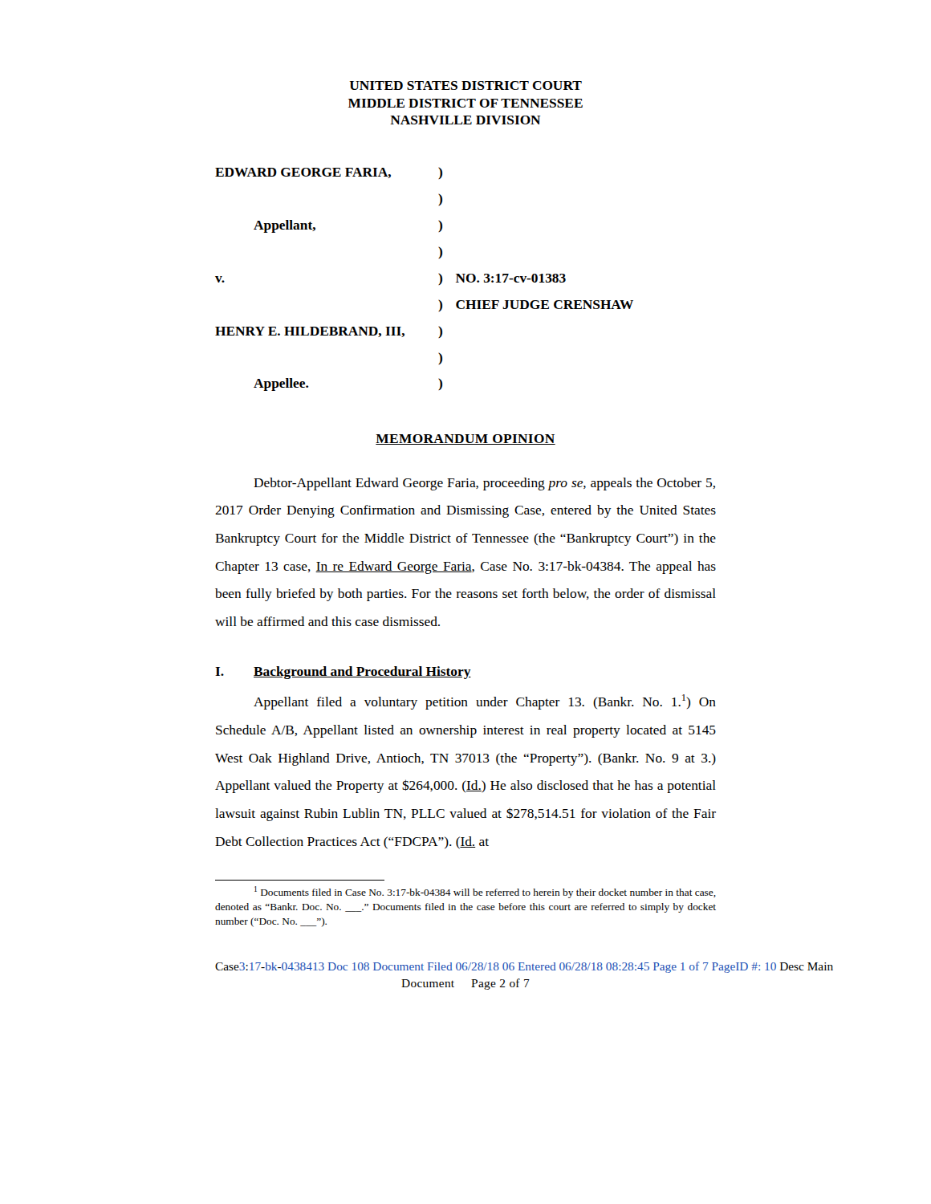UNITED STATES DISTRICT COURT
MIDDLE DISTRICT OF TENNESSEE
NASHVILLE DIVISION
| EDWARD GEORGE FARIA, | ) | |
| | ) | |
| Appellant, | ) | |
| | ) | |
| v. | ) | NO. 3:17-cv-01383 |
| | ) | CHIEF JUDGE CRENSHAW |
| HENRY E. HILDEBRAND, III, | ) | |
| | ) | |
| Appellee. | ) | |
MEMORANDUM OPINION
Debtor-Appellant Edward George Faria, proceeding pro se, appeals the October 5, 2017 Order Denying Confirmation and Dismissing Case, entered by the United States Bankruptcy Court for the Middle District of Tennessee (the “Bankruptcy Court”) in the Chapter 13 case, In re Edward George Faria, Case No. 3:17-bk-04384. The appeal has been fully briefed by both parties. For the reasons set forth below, the order of dismissal will be affirmed and this case dismissed.
I. Background and Procedural History
Appellant filed a voluntary petition under Chapter 13. (Bankr. No. 1.1) On Schedule A/B, Appellant listed an ownership interest in real property located at 5145 West Oak Highland Drive, Antioch, TN 37013 (the “Property”). (Bankr. No. 9 at 3.) Appellant valued the Property at $264,000. (Id.) He also disclosed that he has a potential lawsuit against Rubin Lublin TN, PLLC valued at $278,514.51 for violation of the Fair Debt Collection Practices Act (“FDCPA”). (Id. at
1 Documents filed in Case No. 3:17-bk-04384 will be referred to herein by their docket number in that case, denoted as “Bankr. Doc. No. ___.” Documents filed in the case before this court are referred to simply by docket number (“Doc. No. ___”).
Case3:17-bk-0438413 Doc 108 Document Filed 06/28/18 06 Entered 06/28/18 08:28:45 Page 1 of 7 PageID #: 10 Desc Main
Document Page 2 of 7